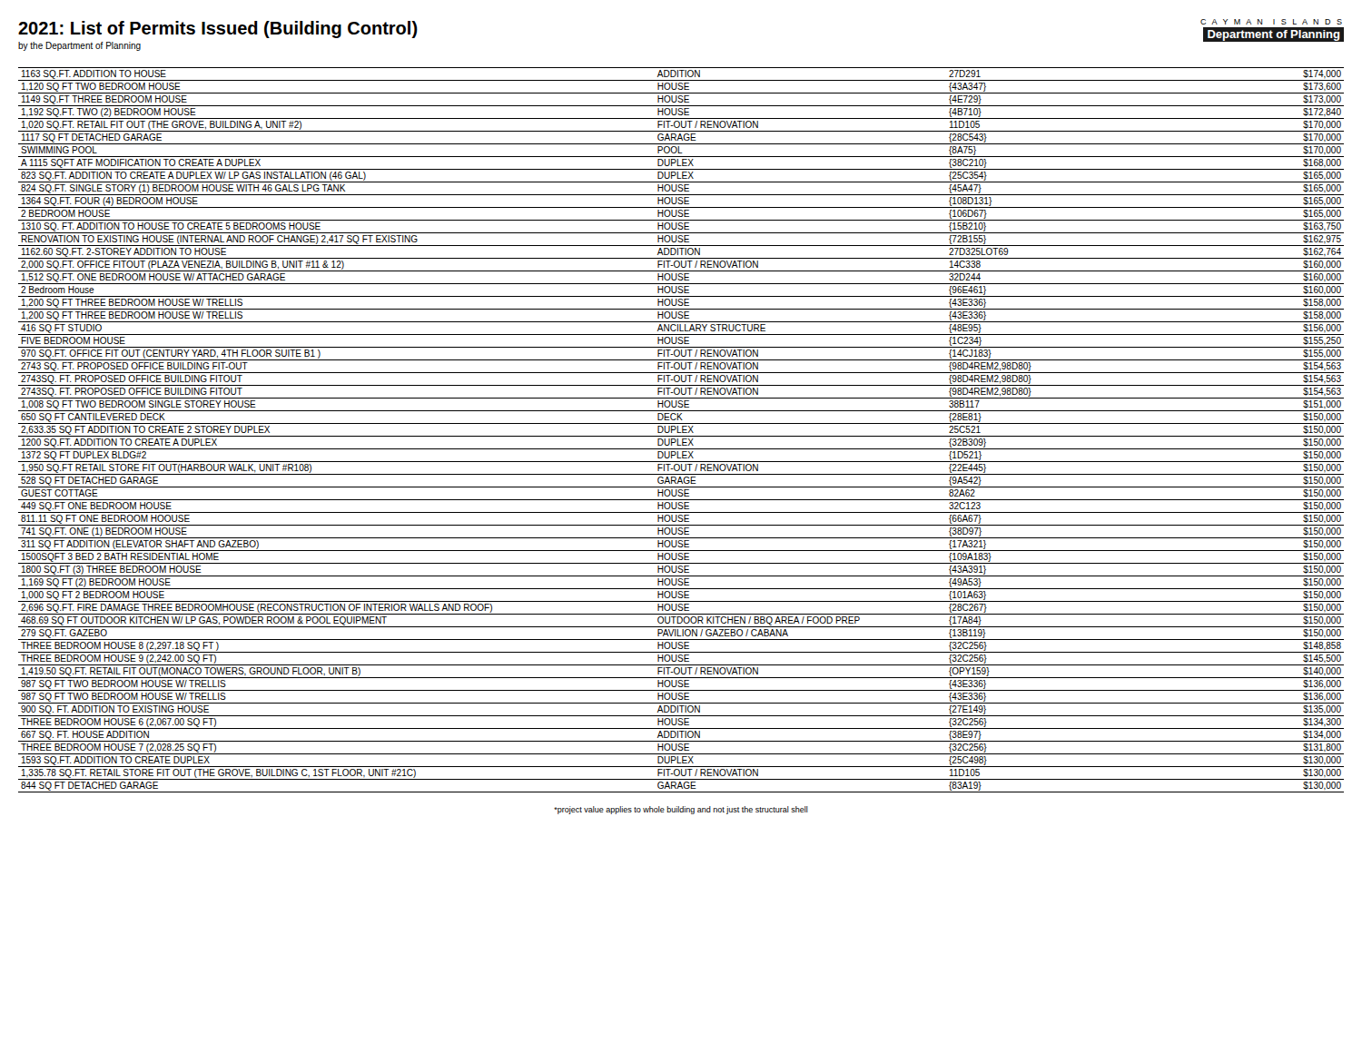C A Y M A N I S L A N D S
Department of Planning
2021: List of Permits Issued (Building Control)
by the Department of Planning
| 1163 SQ.FT. ADDITION TO HOUSE | ADDITION | 27D291 | $174,000 |
| 1,120 SQ FT TWO BEDROOM HOUSE | HOUSE | {43A347} | $173,600 |
| 1149 SQ.FT THREE BEDROOM HOUSE | HOUSE | {4E729} | $173,000 |
| 1,192 SQ.FT. TWO (2) BEDROOM HOUSE | HOUSE | {4B710} | $172,840 |
| 1,020 SQ.FT. RETAIL FIT OUT (THE GROVE, BUILDING A, UNIT #2) | FIT-OUT / RENOVATION | 11D105 | $170,000 |
| 1117 SQ FT DETACHED GARAGE | GARAGE | {28C543} | $170,000 |
| SWIMMING POOL | POOL | {8A75} | $170,000 |
| A 1115 SQFT ATF MODIFICATION TO CREATE A DUPLEX | DUPLEX | {38C210} | $168,000 |
| 823 SQ.FT. ADDITION TO CREATE A DUPLEX W/ LP GAS INSTALLATION (46 GAL) | DUPLEX | {25C354} | $165,000 |
| 824 SQ.FT. SINGLE STORY (1) BEDROOM HOUSE WITH 46 GALS LPG TANK | HOUSE | {45A47} | $165,000 |
| 1364 SQ.FT. FOUR (4) BEDROOM HOUSE | HOUSE | {108D131} | $165,000 |
| 2 BEDROOM HOUSE | HOUSE | {106D67} | $165,000 |
| 1310 SQ. FT. ADDITION TO HOUSE TO CREATE 5 BEDROOMS HOUSE | HOUSE | {15B210} | $163,750 |
| RENOVATION TO EXISTING HOUSE (INTERNAL AND ROOF CHANGE) 2,417 SQ FT EXISTING | HOUSE | {72B155} | $162,975 |
| 1162.60 SQ.FT. 2-STOREY ADDITION TO HOUSE | ADDITION | 27D325LOT69 | $162,764 |
| 2,000 SQ.FT. OFFICE FITOUT (PLAZA VENEZIA, BUILDING B, UNIT #11 & 12) | FIT-OUT / RENOVATION | 14C338 | $160,000 |
| 1,512 SQ.FT. ONE BEDROOM HOUSE W/ ATTACHED GARAGE | HOUSE | 32D244 | $160,000 |
| 2 Bedroom House | HOUSE | {96E461} | $160,000 |
| 1,200 SQ FT THREE BEDROOM HOUSE W/ TRELLIS | HOUSE | {43E336} | $158,000 |
| 1,200 SQ FT THREE BEDROOM HOUSE W/ TRELLIS | HOUSE | {43E336} | $158,000 |
| 416 SQ FT STUDIO | ANCILLARY STRUCTURE | {48E95} | $156,000 |
| FIVE BEDROOM HOUSE | HOUSE | {1C234} | $155,250 |
| 970 SQ.FT. OFFICE FIT OUT (CENTURY YARD, 4TH FLOOR SUITE B1 ) | FIT-OUT / RENOVATION | {14CJ183} | $155,000 |
| 2743 SQ. FT. PROPOSED OFFICE BUILDING FIT-OUT | FIT-OUT / RENOVATION | {98D4REM2,98D80} | $154,563 |
| 2743SQ. FT. PROPOSED OFFICE BUILDING FITOUT | FIT-OUT / RENOVATION | {98D4REM2,98D80} | $154,563 |
| 2743SQ. FT. PROPOSED OFFICE BUILDING FITOUT | FIT-OUT / RENOVATION | {98D4REM2,98D80} | $154,563 |
| 1,008 SQ FT TWO BEDROOM SINGLE STOREY HOUSE | HOUSE | 38B117 | $151,000 |
| 650 SQ FT CANTILEVERED DECK | DECK | {28E81} | $150,000 |
| 2,633.35 SQ FT ADDITION TO CREATE 2 STOREY DUPLEX | DUPLEX | 25C521 | $150,000 |
| 1200 SQ.FT. ADDITION TO CREATE A DUPLEX | DUPLEX | {32B309} | $150,000 |
| 1372 SQ FT DUPLEX BLDG#2 | DUPLEX | {1D521} | $150,000 |
| 1,950 SQ.FT RETAIL STORE FIT OUT(HARBOUR WALK, UNIT #R108) | FIT-OUT / RENOVATION | {22E445} | $150,000 |
| 528 SQ FT DETACHED GARAGE | GARAGE | {9A542} | $150,000 |
| GUEST COTTAGE | HOUSE | 82A62 | $150,000 |
| 449 SQ.FT ONE BEDROOM HOUSE | HOUSE | 32C123 | $150,000 |
| 811.11 SQ FT ONE BEDROOM HOOUSE | HOUSE | {66A67} | $150,000 |
| 741 SQ.FT. ONE (1) BEDROOM HOUSE | HOUSE | {38D97} | $150,000 |
| 311 SQ FT ADDITION (ELEVATOR SHAFT AND GAZEBO) | HOUSE | {17A321} | $150,000 |
| 1500SQFT 3 BED 2 BATH RESIDENTIAL HOME | HOUSE | {109A183} | $150,000 |
| 1800 SQ.FT (3) THREE BEDROOM HOUSE | HOUSE | {43A391} | $150,000 |
| 1,169 SQ FT (2) BEDROOM HOUSE | HOUSE | {49A53} | $150,000 |
| 1,000 SQ FT 2 BEDROOM HOUSE | HOUSE | {101A63} | $150,000 |
| 2,696 SQ.FT. FIRE DAMAGE THREE BEDROOMHOUSE (RECONSTRUCTION OF INTERIOR WALLS AND ROOF) | HOUSE | {28C267} | $150,000 |
| 468.69 SQ FT OUTDOOR KITCHEN W/ LP GAS, POWDER ROOM & POOL EQUIPMENT | OUTDOOR KITCHEN / BBQ AREA / FOOD PREP | {17A84} | $150,000 |
| 279 SQ.FT. GAZEBO | PAVILION / GAZEBO / CABANA | {13B119} | $150,000 |
| THREE BEDROOM HOUSE 8 (2,297.18 SQ FT ) | HOUSE | {32C256} | $148,858 |
| THREE BEDROOM HOUSE 9 (2,242.00 SQ FT) | HOUSE | {32C256} | $145,500 |
| 1,419.50 SQ.FT. RETAIL FIT OUT(MONACO TOWERS, GROUND FLOOR, UNIT B) | FIT-OUT / RENOVATION | {OPY159} | $140,000 |
| 987 SQ FT TWO BEDROOM HOUSE W/ TRELLIS | HOUSE | {43E336} | $136,000 |
| 987 SQ FT TWO BEDROOM HOUSE W/ TRELLIS | HOUSE | {43E336} | $136,000 |
| 900 SQ. FT. ADDITION TO EXISTING HOUSE | ADDITION | {27E149} | $135,000 |
| THREE BEDROOM HOUSE 6 (2,067.00 SQ FT) | HOUSE | {32C256} | $134,300 |
| 667 SQ. FT. HOUSE ADDITION | ADDITION | {38E97} | $134,000 |
| THREE BEDROOM HOUSE 7 (2,028.25 SQ FT) | HOUSE | {32C256} | $131,800 |
| 1593 SQ.FT. ADDITION TO CREATE DUPLEX | DUPLEX | {25C498} | $130,000 |
| 1,335.78 SQ.FT. RETAIL STORE FIT OUT (THE GROVE, BUILDING C, 1ST FLOOR, UNIT #21C) | FIT-OUT / RENOVATION | 11D105 | $130,000 |
| 844 SQ FT DETACHED GARAGE | GARAGE | {83A19} | $130,000 |
*project value applies to whole building and not just the structural shell